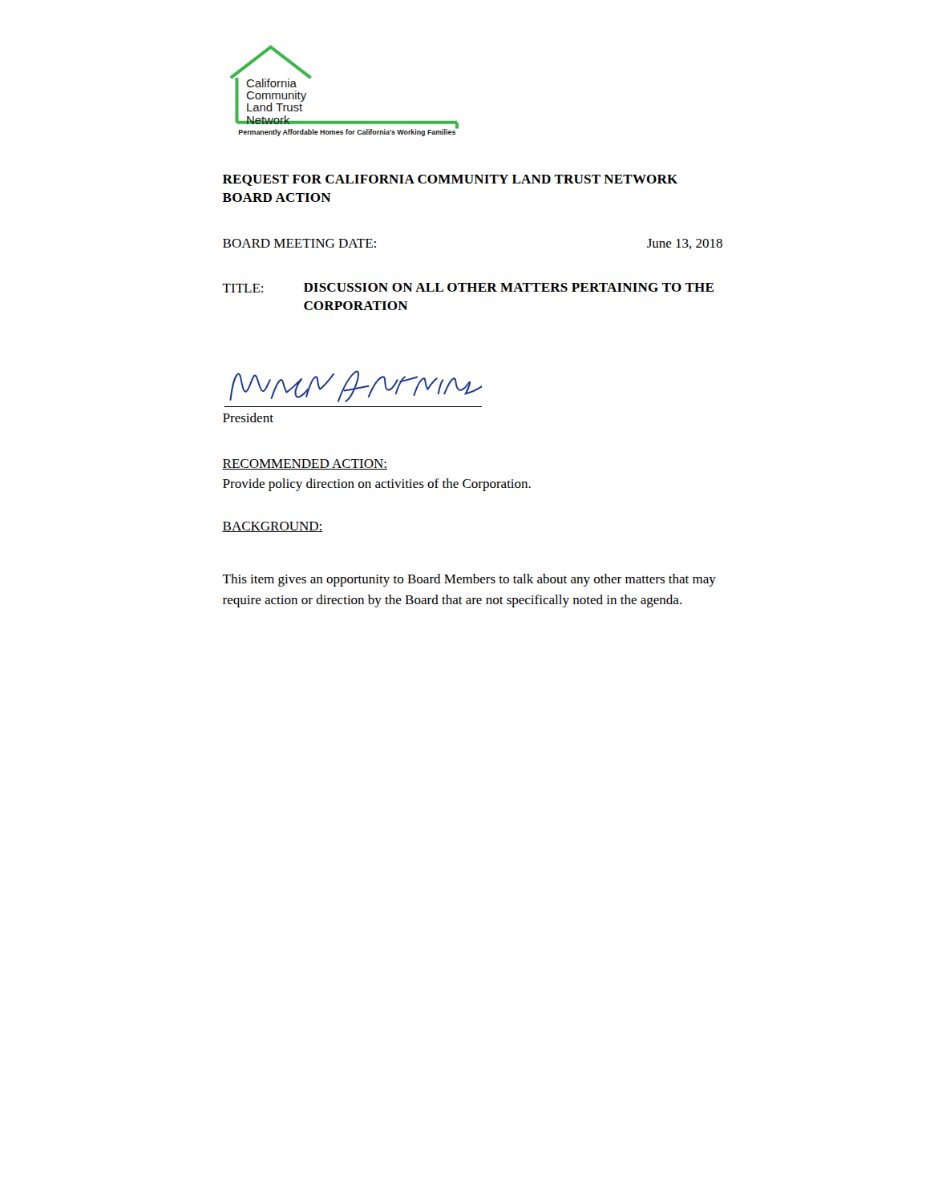California Community Land Trust Network Permanently Affordable Homes for California's Working Families
REQUEST FOR CALIFORNIA COMMUNITY LAND TRUST NETWORK
BOARD ACTION
BOARD MEETING DATE: June 13, 2018
TITLE:
DISCUSSION ON ALL OTHER MATTERS PERTAINING TO THE
CORPORATION
President
RECOMMENDED ACTION:
Provide policy direction on activities of the Corporation.
BACKGROUND:
This item gives an opportunity to Board Members to talk about any other matters that may require action or direction by the Board that are not specifically noted in the agenda.